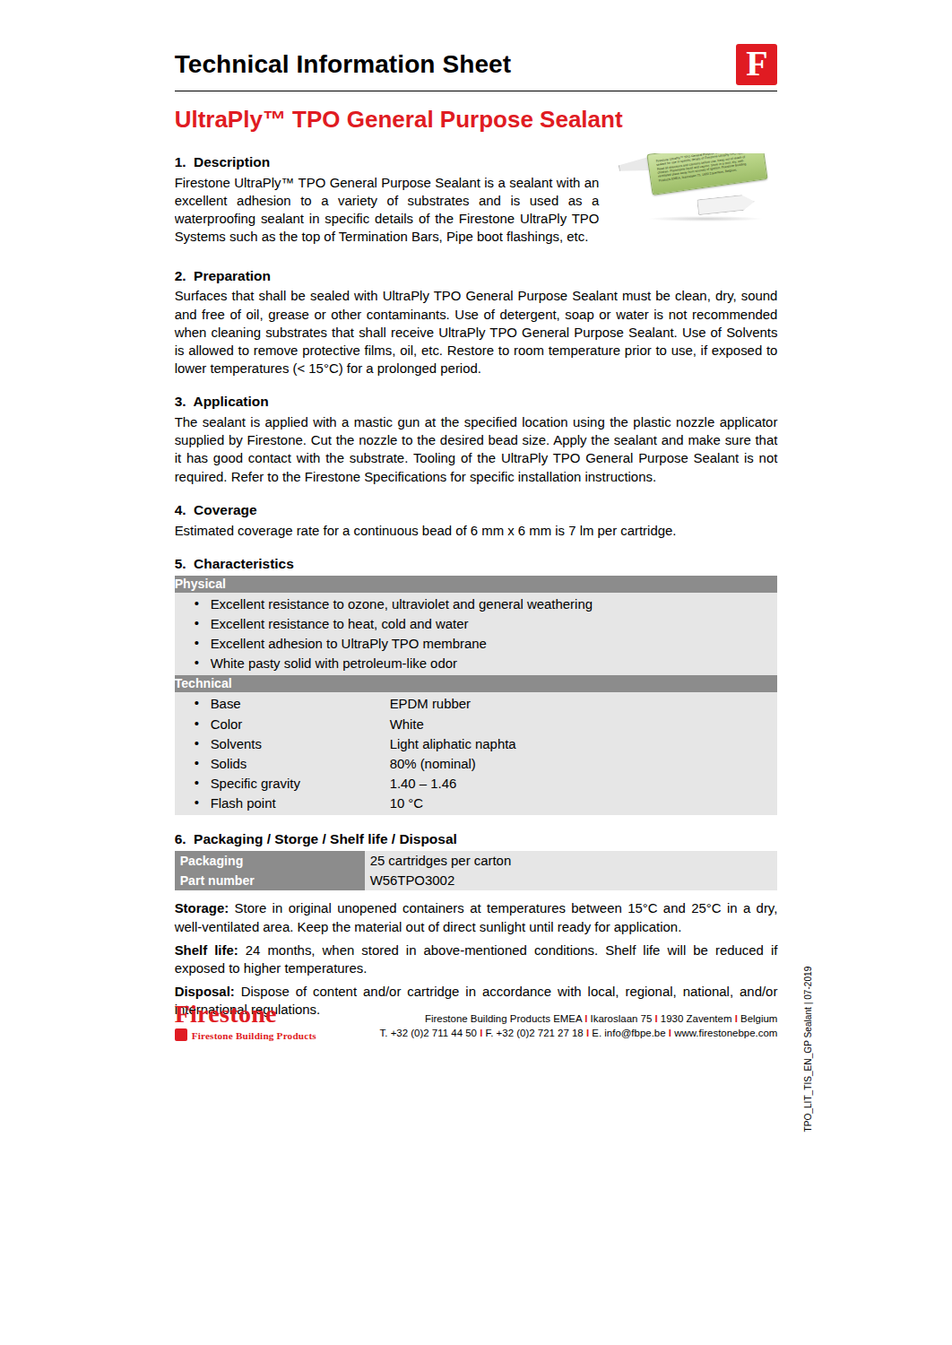Technical Information Sheet
F
UltraPly™ TPO General Purpose Sealant
Firestone UltraPly™ TPO General Purpose Sealant — waterproofing sealant for use in specific details of Firestone UltraPly TPO Systems. Read all directions and cautions before use. Keep out of reach of children. Flammable liquid and vapour. Store in a cool, dry, well-ventilated place away from sources of ignition. Firestone Building Products EMEA, Ikaroslaan 75, 1930 Zaventem, Belgium.
1. Description
Firestone UltraPly™ TPO General Purpose Sealant is a sealant with an excellent adhesion to a variety of substrates and is used as a waterproofing sealant in specific details of the Firestone UltraPly TPO Systems such as the top of Termination Bars, Pipe boot flashings, etc.
2. Preparation
Surfaces that shall be sealed with UltraPly TPO General Purpose Sealant must be clean, dry, sound and free of oil, grease or other contaminants. Use of detergent, soap or water is not recommended when cleaning substrates that shall receive UltraPly TPO General Purpose Sealant. Use of Solvents is allowed to remove protective films, oil, etc. Restore to room temperature prior to use, if exposed to lower temperatures (< 15°C) for a prolonged period.
3. Application
The sealant is applied with a mastic gun at the specified location using the plastic nozzle applicator supplied by Firestone. Cut the nozzle to the desired bead size. Apply the sealant and make sure that it has good contact with the substrate. Tooling of the UltraPly TPO General Purpose Sealant is not required. Refer to the Firestone Specifications for specific installation instructions.
4. Coverage
Estimated coverage rate for a continuous bead of 6 mm x 6 mm is 7 lm per cartridge.
5. Characteristics
| Physical |
| Excellent resistance to ozone, ultraviolet and general weathering Excellent resistance to heat, cold and water Excellent adhesion to UltraPly TPO membrane White pasty solid with petroleum-like odor |
| Technical |
| Base EPDM rubber Color White Solvents Light aliphatic naphta Solids 80% (nominal) Specific gravity 1.40 – 1.46 Flash point 10 °C |
6. Packaging / Storge / Shelf life / Disposal
| Packaging | 25 cartridges per carton |
| Part number | W56TPO3002 |
Storage: Store in original unopened containers at temperatures between 15°C and 25°C in a dry, well-ventilated area. Keep the material out of direct sunlight until ready for application.
Shelf life: 24 months, when stored in above-mentioned conditions. Shelf life will be reduced if exposed to higher temperatures.
Disposal: Dispose of content and/or cartridge in accordance with local, regional, national, and/or international regulations.
TPO_LIT_TIS_EN_GP Sealant | 07-2019
Firestone
Firestone Building Products
Firestone Building Products EMEA I Ikaroslaan 75 I 1930 Zaventem I Belgium
T. +32 (0)2 711 44 50 I F. +32 (0)2 721 27 18 I E. info@fbpe.be I www.firestonebpe.com